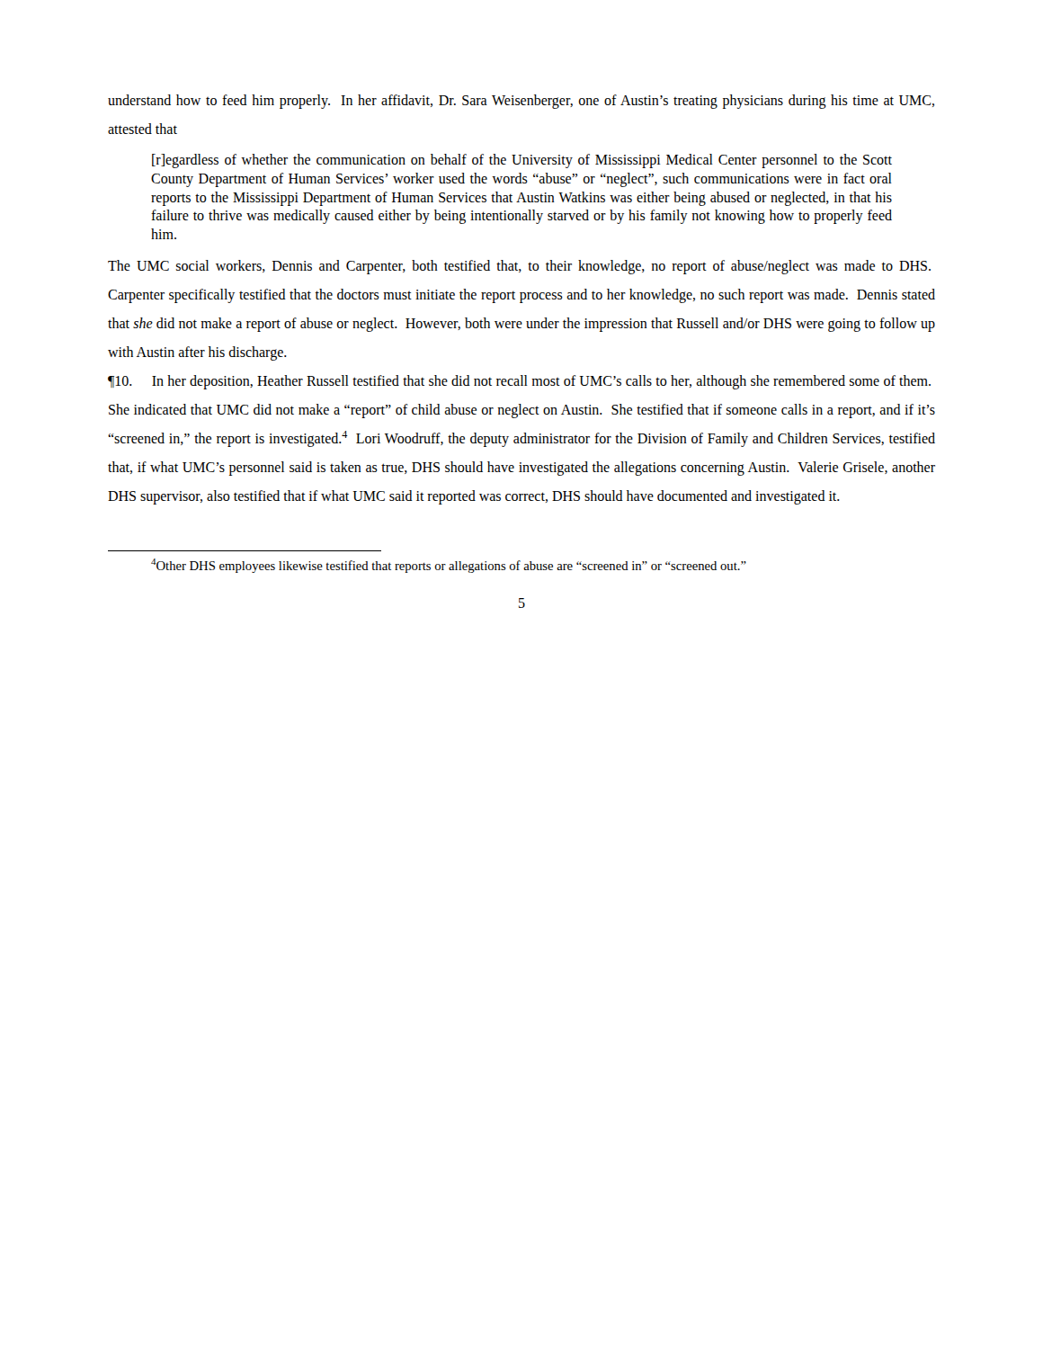understand how to feed him properly. In her affidavit, Dr. Sara Weisenberger, one of Austin’s treating physicians during his time at UMC, attested that
[r]egardless of whether the communication on behalf of the University of Mississippi Medical Center personnel to the Scott County Department of Human Services’ worker used the words “abuse” or “neglect”, such communications were in fact oral reports to the Mississippi Department of Human Services that Austin Watkins was either being abused or neglected, in that his failure to thrive was medically caused either by being intentionally starved or by his family not knowing how to properly feed him.
The UMC social workers, Dennis and Carpenter, both testified that, to their knowledge, no report of abuse/neglect was made to DHS. Carpenter specifically testified that the doctors must initiate the report process and to her knowledge, no such report was made. Dennis stated that she did not make a report of abuse or neglect. However, both were under the impression that Russell and/or DHS were going to follow up with Austin after his discharge.
¶10. In her deposition, Heather Russell testified that she did not recall most of UMC’s calls to her, although she remembered some of them. She indicated that UMC did not make a “report” of child abuse or neglect on Austin. She testified that if someone calls in a report, and if it’s “screened in,” the report is investigated.4 Lori Woodruff, the deputy administrator for the Division of Family and Children Services, testified that, if what UMC’s personnel said is taken as true, DHS should have investigated the allegations concerning Austin. Valerie Grisele, another DHS supervisor, also testified that if what UMC said it reported was correct, DHS should have documented and investigated it.
4Other DHS employees likewise testified that reports or allegations of abuse are “screened in” or “screened out.”
5